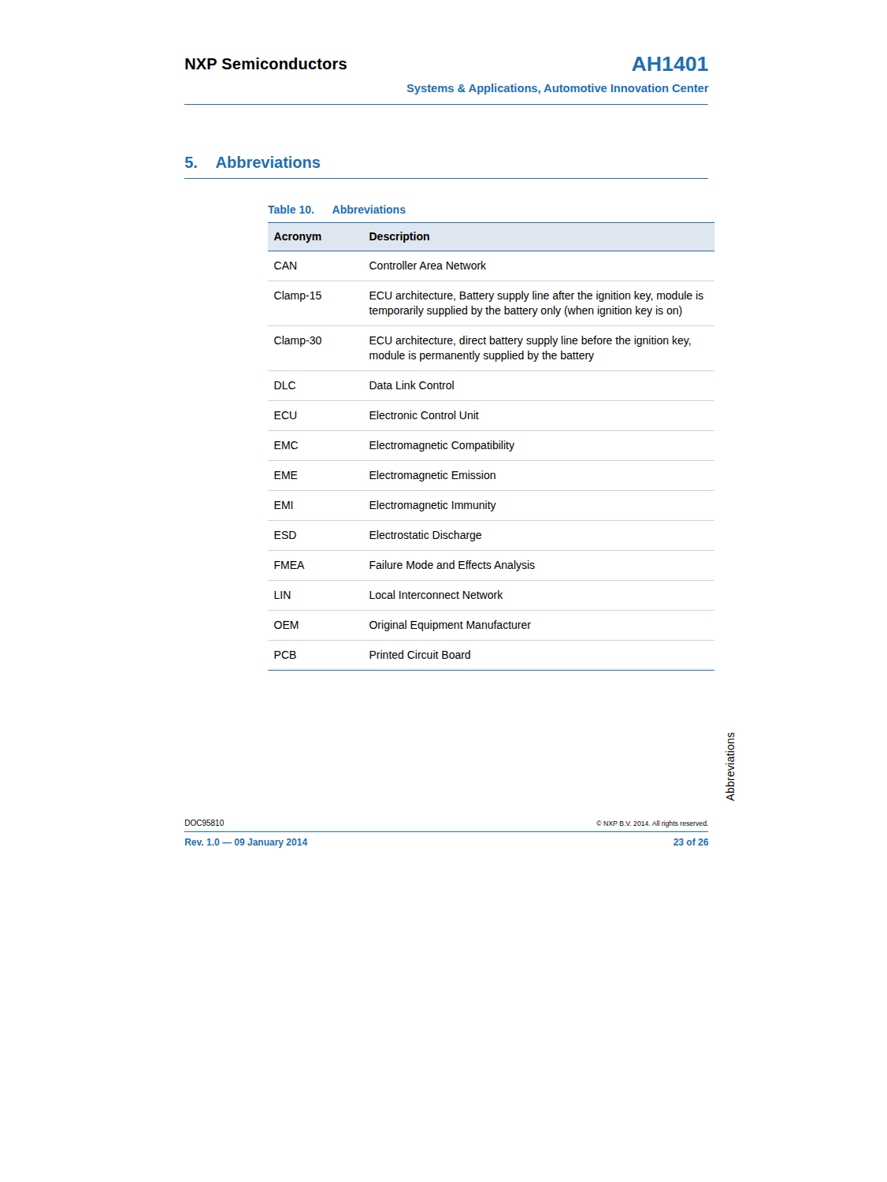NXP Semiconductors
AH1401
Systems & Applications, Automotive Innovation Center
5. Abbreviations
Table 10. Abbreviations
| Acronym | Description |
| --- | --- |
| CAN | Controller Area Network |
| Clamp-15 | ECU architecture, Battery supply line after the ignition key, module is temporarily supplied by the battery only (when ignition key is on) |
| Clamp-30 | ECU architecture, direct battery supply line before the ignition key, module is permanently supplied by the battery |
| DLC | Data Link Control |
| ECU | Electronic Control Unit |
| EMC | Electromagnetic Compatibility |
| EME | Electromagnetic Emission |
| EMI | Electromagnetic Immunity |
| ESD | Electrostatic Discharge |
| FMEA | Failure Mode and Effects Analysis |
| LIN | Local Interconnect Network |
| OEM | Original Equipment Manufacturer |
| PCB | Printed Circuit Board |
Abbreviations
DOC95810
© NXP B.V. 2014. All rights reserved.
Rev. 1.0 — 09 January 2014
23 of 26